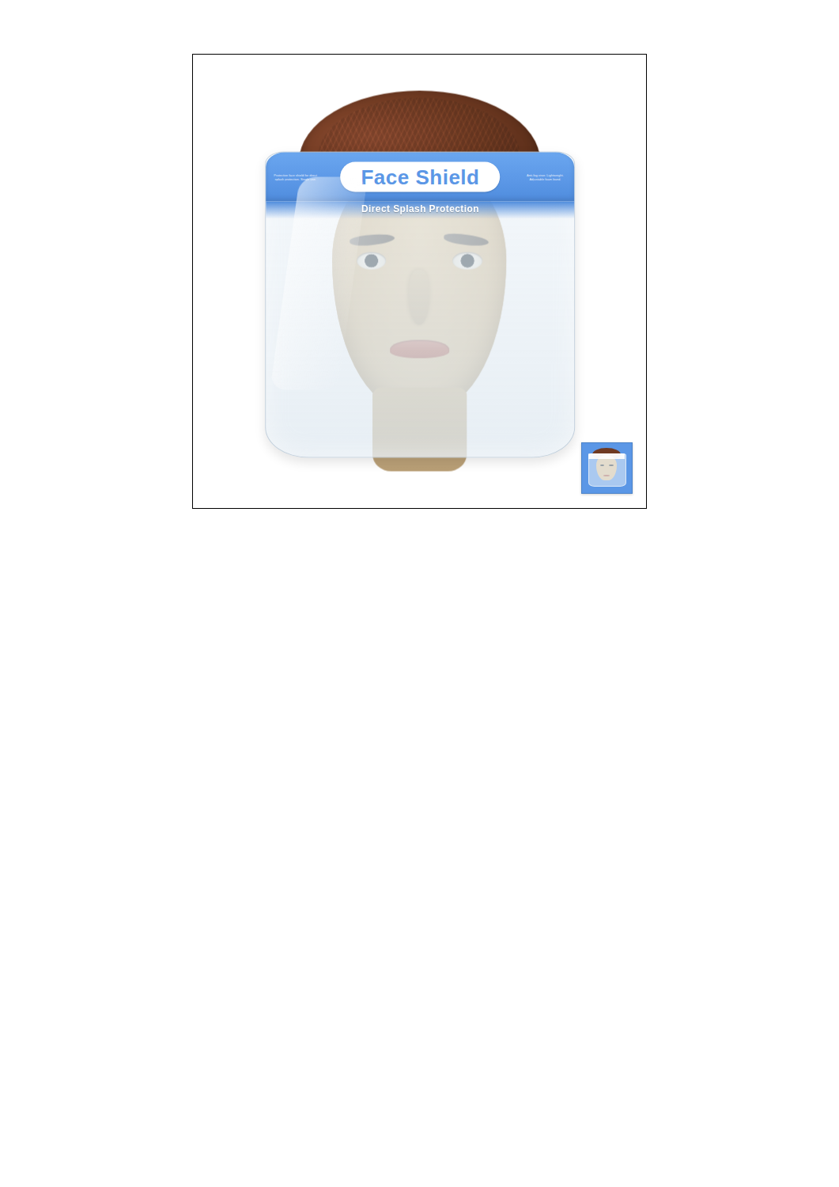Protective face shield for direct splash protection. Single use.
Face Shield
Anti-fog visor. Lightweight. Adjustable foam band.
Direct Splash Protection